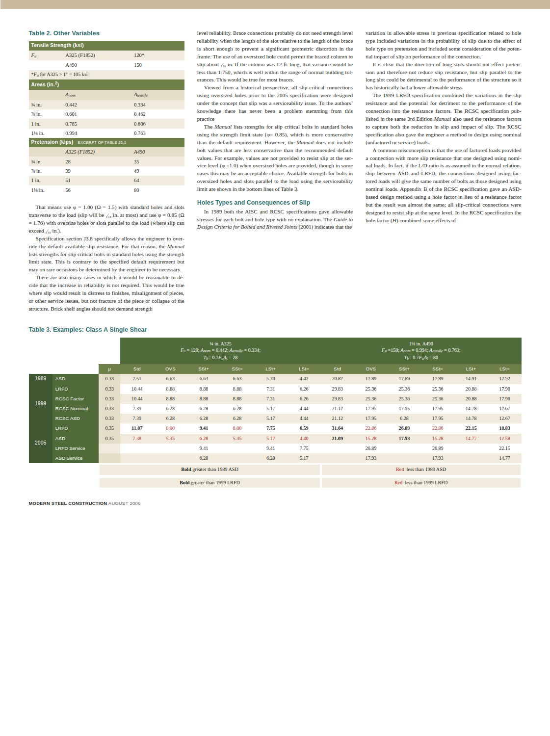Table 2. Other Variables
| Tensile Strength (ksi) |
| F u | A325 (F1852) | 120* |
| | A490 | 150 |
| * F u for A325 > 1″ = 105 ksi |
| Areas (in. 2 ) |
| | A nom | A tensile |
| ¾ in. | 0.442 | 0.334 |
| ⅞ in. | 0.601 | 0.462 |
| 1 in. | 0.785 | 0.606 |
| 1⅛ in. | 0.994 | 0.763 |
| Pretension (kips) Excerpt of Table J3.1 |
| | A325 (F1852) | A490 |
| ¾ in. | 28 | 35 |
| ⅞ in. | 39 | 49 |
| 1 in. | 51 | 64 |
| 1⅛ in. | 56 | 80 |
That means use φ = 1.00 (Ω = 1.5) with standard holes and slots transverse to the load (slip will be ₁⁄₁₆ in. at most) and use φ = 0.85 (Ω = 1.76) with oversize holes or slots parallel to the load (where slip can exceed ₁⁄₁₆ in.).
Specification section J3.8 specifically allows the engineer to override the default available slip resistance. For that reason, the Manual lists strengths for slip critical bolts in standard holes using the strength limit state. This is contrary to the specified default requirement but may on rare occasions be determined by the engineer to be necessary.
There are also many cases in which it would be reasonable to decide that the increase in reliability is not required. This would be true where slip would result in distress to finishes, misalignment of pieces, or other service issues, but not fracture of the piece or collapse of the structure. Brick shelf angles should not demand strength
level reliability. Brace connections probably do not need strength level reliability when the length of the slot relative to the length of the brace is short enough to prevent a significant geometric distortion in the frame. The use of an oversized hole could permit the braced column to slip about ₃⁄₁₆ in. If the column was 12 ft. long, that variance would be less than 1:750, which is well within the range of normal building tolerances. This would be true for most braces.
Viewed from a historical perspective, all slip-critical connections using oversized holes prior to the 2005 specification were designed under the concept that slip was a serviceability issue. To the authors’ knowledge there has never been a problem stemming from this practice
The Manual lists strengths for slip critical bolts in standard holes using the strength limit state (φ= 0.85), which is more conservative than the default requirement. However, the Manual does not include bolt values that are less conservative than the recommended default values. For example, values are not provided to resist slip at the service level (φ =1.0) when oversized holes are provided, though in some cases this may be an acceptable choice. Available strength for bolts in oversized holes and slots parallel to the load using the serviceability limit are shown in the bottom lines of Table 3.
Holes Types and Consequences of Slip
In 1989 both the AISC and RCSC specifications gave allowable stresses for each bolt and hole type with no explanation. The Guide to Design Criteria for Bolted and Riveted Joints (2001) indicates that the
variation in allowable stress in previous specification related to hole type included variations in the probability of slip due to the effect of hole type on pretension and included some consideration of the potential impact of slip on performance of the connection.
It is clear that the direction of long slots should not effect pretension and therefore not reduce slip resistance, but slip parallel to the long slot could be detrimental to the performance of the structure so it has historically had a lower allowable stress.
The 1999 LRFD specification combined the variations in the slip resistance and the potential for detriment to the performance of the connection into the resistance factors. The RCSC specification published in the same 3rd Edition Manual also used the resistance factors to capture both the reduction in slip and impact of slip. The RCSC specification also gave the engineer a method to design using nominal (unfactored or service) loads.
A common misconception is that the use of factored loads provided a connection with more slip resistance that one designed using nominal loads. In fact, if the L/D ratio is as assumed in the normal relationship between ASD and LRFD, the connections designed using factored loads will give the same number of bolts as those designed using nominal loads. Appendix B of the RCSC specification gave an ASD-based design method using a hole factor in lieu of a resistance factor but the result was almost the same; all slip-critical connections were designed to resist slip at the same level. In the RCSC specification the hole factor (H) combined some effects of
Table 3. Examples: Class A Single Shear
| | ¾ in. A325 F u = 120; A nom = 0.442; A tensile = 0.334; T b = 0.7 F u A t = 28 | 1⅛ in. A490 F u =150; A nom = 0.994; A tensile = 0.763; T b = 0.7 F u A t = 80 |
| | μ | Std | OVS | SSt+ | SSt= | LSt+ | LSt= | Std | OVS | SSt+ | SSt= | LSt+ | LSt= |
| 1989 | ASD | 0.33 | 7.51 | 6.63 | 6.63 | 6.63 | 5.30 | 4.42 | 20.87 | 17.89 | 17.89 | 17.89 | 14.91 | 12.92 |
| 1999 | LRFD | 0.33 | 10.44 | 8.88 | 8.88 | 8.88 | 7.31 | 6.26 | 29.83 | 25.36 | 25.36 | 25.36 | 20.88 | 17.90 |
| RCSC Factor | 0.33 | 10.44 | 8.88 | 8.88 | 8.88 | 7.31 | 6.26 | 29.83 | 25.36 | 25.36 | 25.36 | 20.88 | 17.90 |
| RCSC Nominal | 0.33 | 7.39 | 6.28 | 6.28 | 6.28 | 5.17 | 4.44 | 21.12 | 17.95 | 17.95 | 17.95 | 14.78 | 12.67 |
| RCSC ASD | 0.33 | 7.39 | 6.28 | 6.28 | 6.28 | 5.17 | 4.44 | 21.12 | 17.95 | 6.28 | 17.95 | 14.78 | 12.67 |
| 2005 | LRFD | 0.35 | 11.07 | 8.00 | 9.41 | 8.00 | 7.75 | 6.59 | 31.64 | 22.86 | 26.89 | 22.86 | 22.15 | 18.83 |
| ASD | 0.35 | 7.38 | 5.35 | 6.28 | 5.35 | 5.17 | 4.40 | 21.09 | 15.28 | 17.93 | 15.28 | 14.77 | 12.58 |
| LRFD Service | | | | 9.41 | | 9.41 | 7.75 | | 26.89 | | 26.89 | | 22.15 |
| ASD Service | | | | 6.28 | | 6.28 | 5.17 | | 17.93 | | 17.93 | | 14.77 |
| | Bold greater than 1989 ASD | Red less than 1989 ASD |
| | Bold greater than 1999 LRFD | Red less than 1999 LRFD |
MODERN STEEL CONSTRUCTION AUGUST 2006